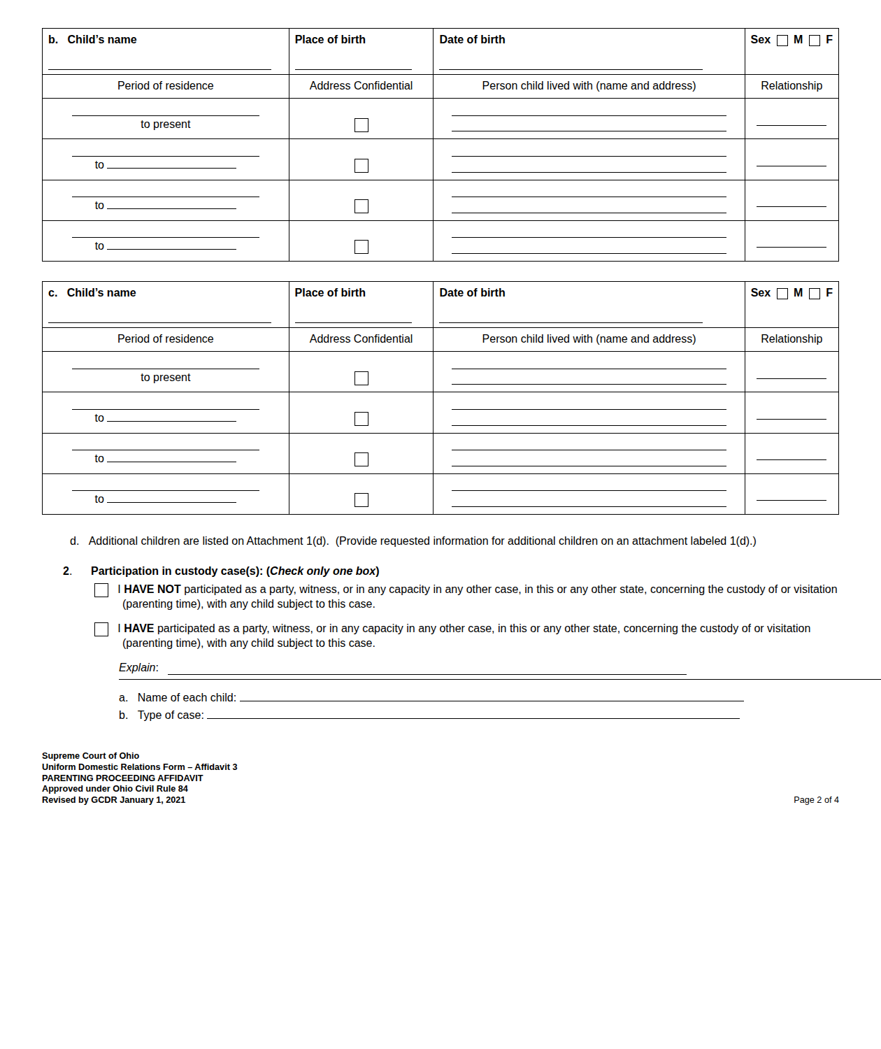| b. Child’s name | Place of birth | Date of birth | Sex M F |
| Period of residence | Address Confidential | Person child lived with (name and address) | Relationship |
| to present | | | |
| to | | | |
| to | | | |
| to | | | |
| c. Child’s name | Place of birth | Date of birth | Sex M F |
| Period of residence | Address Confidential | Person child lived with (name and address) | Relationship |
| to present | | | |
| to | | | |
| to | | | |
| to | | | |
d. Additional children are listed on Attachment 1(d). (Provide requested information for additional children on an attachment labeled 1(d).)
2. Participation in custody case(s): (Check only one box)
I HAVE NOT participated as a party, witness, or in any capacity in any other case, in this or any other state, concerning the custody of or visitation (parenting time), with any child subject to this case.
I HAVE participated as a party, witness, or in any capacity in any other case, in this or any other state, concerning the custody of or visitation (parenting time), with any child subject to this case.
Explain:
a. Name of each child:
b. Type of case:
Supreme Court of Ohio
Uniform Domestic Relations Form – Affidavit 3
PARENTING PROCEEDING AFFIDAVIT
Approved under Ohio Civil Rule 84
Revised by GCDR January 1, 2021
Page 2 of 4